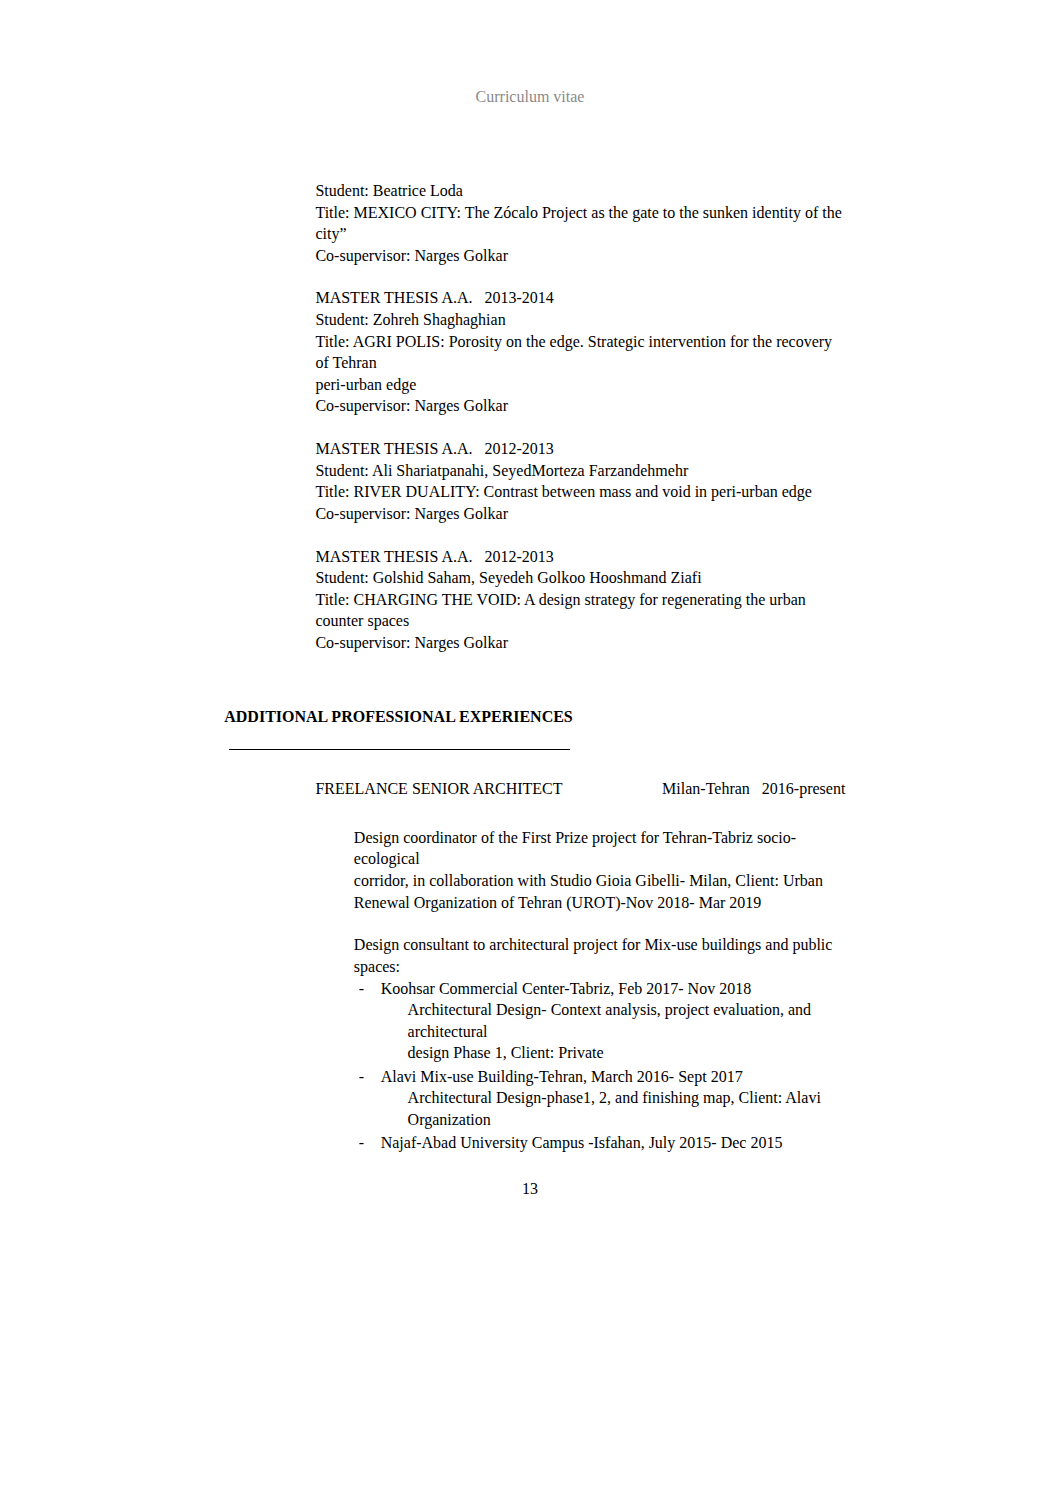Curriculum vitae
Student: Beatrice Loda
Title: MEXICO CITY: The Zócalo Project as the gate to the sunken identity of the city”
Co-supervisor: Narges Golkar
MASTER THESIS A.A. 2013-2014
Student: Zohreh Shaghaghian
Title: AGRI POLIS: Porosity on the edge. Strategic intervention for the recovery of Tehran
peri-urban edge
Co-supervisor: Narges Golkar
MASTER THESIS A.A. 2012-2013
Student: Ali Shariatpanahi, SeyedMorteza Farzandehmehr
Title: RIVER DUALITY: Contrast between mass and void in peri-urban edge
Co-supervisor: Narges Golkar
MASTER THESIS A.A. 2012-2013
Student: Golshid Saham, Seyedeh Golkoo Hooshmand Ziafi
Title: CHARGING THE VOID: A design strategy for regenerating the urban counter spaces
Co-supervisor: Narges Golkar
ADDITIONAL PROFESSIONAL EXPERIENCES
FREELANCE SENIOR ARCHITECT Milan-Tehran 2016-present
Design coordinator of the First Prize project for Tehran-Tabriz socio-ecological
corridor, in collaboration with Studio Gioia Gibelli- Milan, Client: Urban
Renewal Organization of Tehran (UROT)-Nov 2018- Mar 2019
Design consultant to architectural project for Mix-use buildings and public
spaces:
Koohsar Commercial Center-Tabriz, Feb 2017- Nov 2018
Architectural Design- Context analysis, project evaluation, and architectural
design Phase 1, Client: Private
Alavi Mix-use Building-Tehran, March 2016- Sept 2017
Architectural Design-phase1, 2, and finishing map, Client: Alavi
Organization
Najaf-Abad University Campus -Isfahan, July 2015- Dec 2015
13